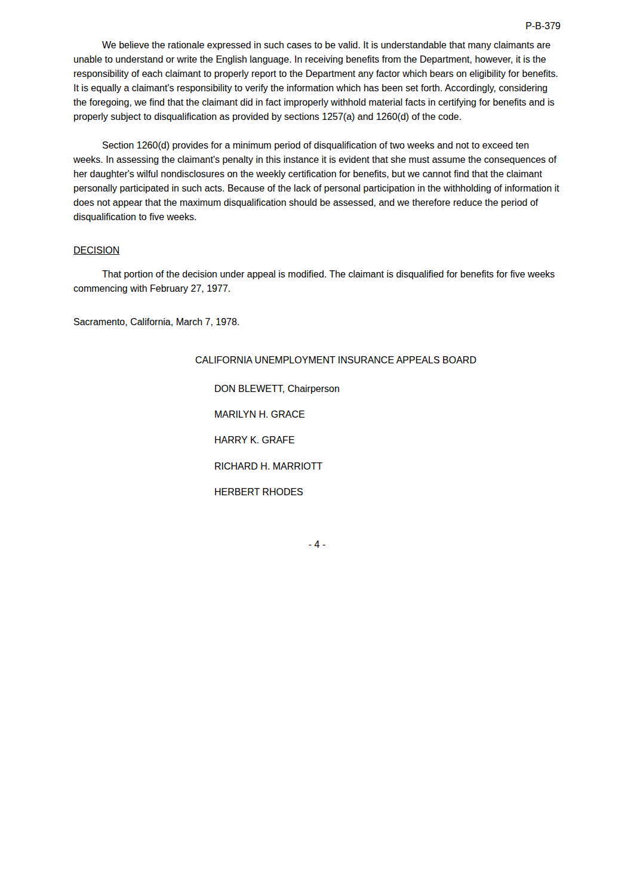P-B-379
We believe the rationale expressed in such cases to be valid. It is understandable that many claimants are unable to understand or write the English language. In receiving benefits from the Department, however, it is the responsibility of each claimant to properly report to the Department any factor which bears on eligibility for benefits. It is equally a claimant's responsibility to verify the information which has been set forth. Accordingly, considering the foregoing, we find that the claimant did in fact improperly withhold material facts in certifying for benefits and is properly subject to disqualification as provided by sections 1257(a) and 1260(d) of the code.
Section 1260(d) provides for a minimum period of disqualification of two weeks and not to exceed ten weeks. In assessing the claimant's penalty in this instance it is evident that she must assume the consequences of her daughter's wilful nondisclosures on the weekly certification for benefits, but we cannot find that the claimant personally participated in such acts. Because of the lack of personal participation in the withholding of information it does not appear that the maximum disqualification should be assessed, and we therefore reduce the period of disqualification to five weeks.
DECISION
That portion of the decision under appeal is modified. The claimant is disqualified for benefits for five weeks commencing with February 27, 1977.
Sacramento, California, March 7, 1978.
CALIFORNIA UNEMPLOYMENT INSURANCE APPEALS BOARD
DON BLEWETT, Chairperson
MARILYN H. GRACE
HARRY K. GRAFE
RICHARD H. MARRIOTT
HERBERT RHODES
- 4 -